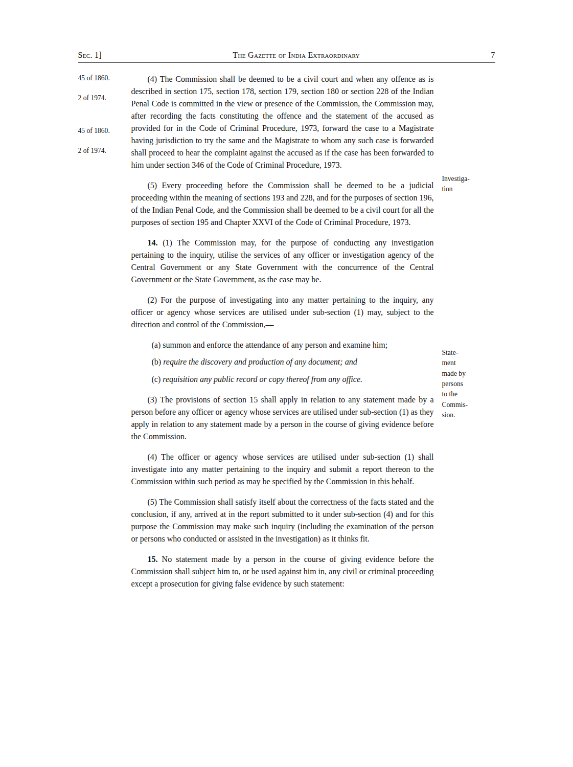Sec. 1] The Gazette of India Extraordinary 7
45 of 1860. 2 of 1974. 45 of 1860. 2 of 1974.
(4) The Commission shall be deemed to be a civil court and when any offence as is described in section 175, section 178, section 179, section 180 or section 228 of the Indian Penal Code is committed in the view or presence of the Commission, the Commission may, after recording the facts constituting the offence and the statement of the accused as provided for in the Code of Criminal Procedure, 1973, forward the case to a Magistrate having jurisdiction to try the same and the Magistrate to whom any such case is forwarded shall proceed to hear the complaint against the accused as if the case has been forwarded to him under section 346 of the Code of Criminal Procedure, 1973.
(5) Every proceeding before the Commission shall be deemed to be a judicial proceeding within the meaning of sections 193 and 228, and for the purposes of section 196, of the Indian Penal Code, and the Commission shall be deemed to be a civil court for all the purposes of section 195 and Chapter XXVI of the Code of Criminal Procedure, 1973.
14. (1) The Commission may, for the purpose of conducting any investigation pertaining to the inquiry, utilise the services of any officer or investigation agency of the Central Government or any State Government with the concurrence of the Central Government or the State Government, as the case may be.
(2) For the purpose of investigating into any matter pertaining to the inquiry, any officer or agency whose services are utilised under sub-section (1) may, subject to the direction and control of the Commission,—
summon and enforce the attendance of any person and examine him;
require the discovery and production of any document; and
requisition any public record or copy thereof from any office.
(3) The provisions of section 15 shall apply in relation to any statement made by a person before any officer or agency whose services are utilised under sub-section (1) as they apply in relation to any statement made by a person in the course of giving evidence before the Commission.
(4) The officer or agency whose services are utilised under sub-section (1) shall investigate into any matter pertaining to the inquiry and submit a report thereon to the Commission within such period as may be specified by the Commission in this behalf.
(5) The Commission shall satisfy itself about the correctness of the facts stated and the conclusion, if any, arrived at in the report submitted to it under sub-section (4) and for this purpose the Commission may make such inquiry (including the examination of the person or persons who conducted or assisted in the investigation) as it thinks fit.
15. No statement made by a person in the course of giving evidence before the Commission shall subject him to, or be used against him in, any civil or criminal proceeding except a prosecution for giving false evidence by such statement:
Investiga- tion
State- ment made by persons to the Commis- sion.